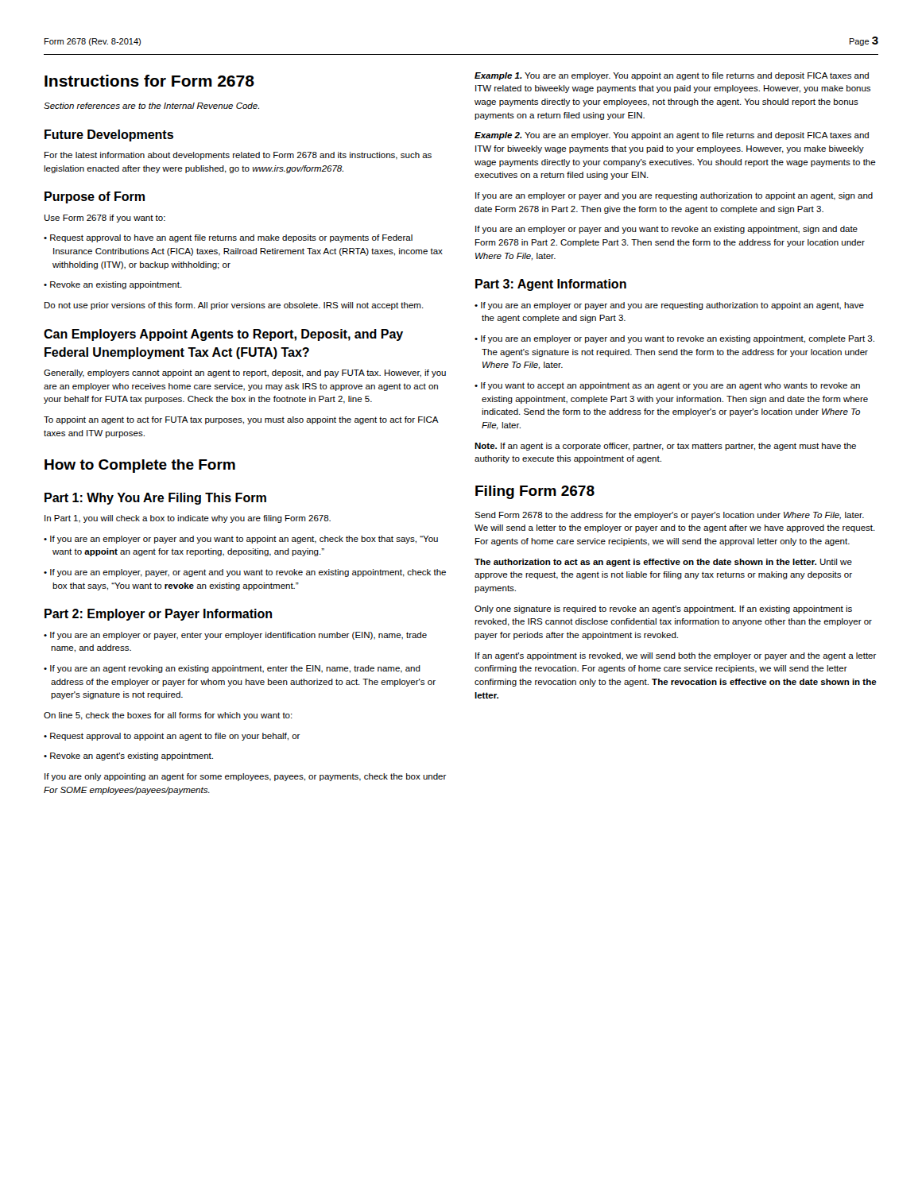Form 2678 (Rev. 8-2014)
Page 3
Instructions for Form 2678
Section references are to the Internal Revenue Code.
Future Developments
For the latest information about developments related to Form 2678 and its instructions, such as legislation enacted after they were published, go to www.irs.gov/form2678.
Purpose of Form
Use Form 2678 if you want to:
• Request approval to have an agent file returns and make deposits or payments of Federal Insurance Contributions Act (FICA) taxes, Railroad Retirement Tax Act (RRTA) taxes, income tax withholding (ITW), or backup withholding; or
• Revoke an existing appointment.
Do not use prior versions of this form. All prior versions are obsolete. IRS will not accept them.
Can Employers Appoint Agents to Report, Deposit, and Pay Federal Unemployment Tax Act (FUTA) Tax?
Generally, employers cannot appoint an agent to report, deposit, and pay FUTA tax. However, if you are an employer who receives home care service, you may ask IRS to approve an agent to act on your behalf for FUTA tax purposes. Check the box in the footnote in Part 2, line 5.
To appoint an agent to act for FUTA tax purposes, you must also appoint the agent to act for FICA taxes and ITW purposes.
How to Complete the Form
Part 1: Why You Are Filing This Form
In Part 1, you will check a box to indicate why you are filing Form 2678.
• If you are an employer or payer and you want to appoint an agent, check the box that says, “You want to appoint an agent for tax reporting, depositing, and paying.”
• If you are an employer, payer, or agent and you want to revoke an existing appointment, check the box that says, “You want to revoke an existing appointment.”
Part 2: Employer or Payer Information
• If you are an employer or payer, enter your employer identification number (EIN), name, trade name, and address.
• If you are an agent revoking an existing appointment, enter the EIN, name, trade name, and address of the employer or payer for whom you have been authorized to act. The employer's or payer's signature is not required.
On line 5, check the boxes for all forms for which you want to:
• Request approval to appoint an agent to file on your behalf, or
• Revoke an agent's existing appointment.
If you are only appointing an agent for some employees, payees, or payments, check the box under For SOME employees/payees/payments.
Example 1. You are an employer. You appoint an agent to file returns and deposit FICA taxes and ITW related to biweekly wage payments that you paid your employees. However, you make bonus wage payments directly to your employees, not through the agent. You should report the bonus payments on a return filed using your EIN.
Example 2. You are an employer. You appoint an agent to file returns and deposit FICA taxes and ITW for biweekly wage payments that you paid to your employees. However, you make biweekly wage payments directly to your company's executives. You should report the wage payments to the executives on a return filed using your EIN.
If you are an employer or payer and you are requesting authorization to appoint an agent, sign and date Form 2678 in Part 2. Then give the form to the agent to complete and sign Part 3.
If you are an employer or payer and you want to revoke an existing appointment, sign and date Form 2678 in Part 2. Complete Part 3. Then send the form to the address for your location under Where To File, later.
Part 3: Agent Information
• If you are an employer or payer and you are requesting authorization to appoint an agent, have the agent complete and sign Part 3.
• If you are an employer or payer and you want to revoke an existing appointment, complete Part 3. The agent's signature is not required. Then send the form to the address for your location under Where To File, later.
• If you want to accept an appointment as an agent or you are an agent who wants to revoke an existing appointment, complete Part 3 with your information. Then sign and date the form where indicated. Send the form to the address for the employer's or payer's location under Where To File, later.
Note. If an agent is a corporate officer, partner, or tax matters partner, the agent must have the authority to execute this appointment of agent.
Filing Form 2678
Send Form 2678 to the address for the employer's or payer's location under Where To File, later. We will send a letter to the employer or payer and to the agent after we have approved the request. For agents of home care service recipients, we will send the approval letter only to the agent.
The authorization to act as an agent is effective on the date shown in the letter. Until we approve the request, the agent is not liable for filing any tax returns or making any deposits or payments.
Only one signature is required to revoke an agent's appointment. If an existing appointment is revoked, the IRS cannot disclose confidential tax information to anyone other than the employer or payer for periods after the appointment is revoked.
If an agent's appointment is revoked, we will send both the employer or payer and the agent a letter confirming the revocation. For agents of home care service recipients, we will send the letter confirming the revocation only to the agent. The revocation is effective on the date shown in the letter.